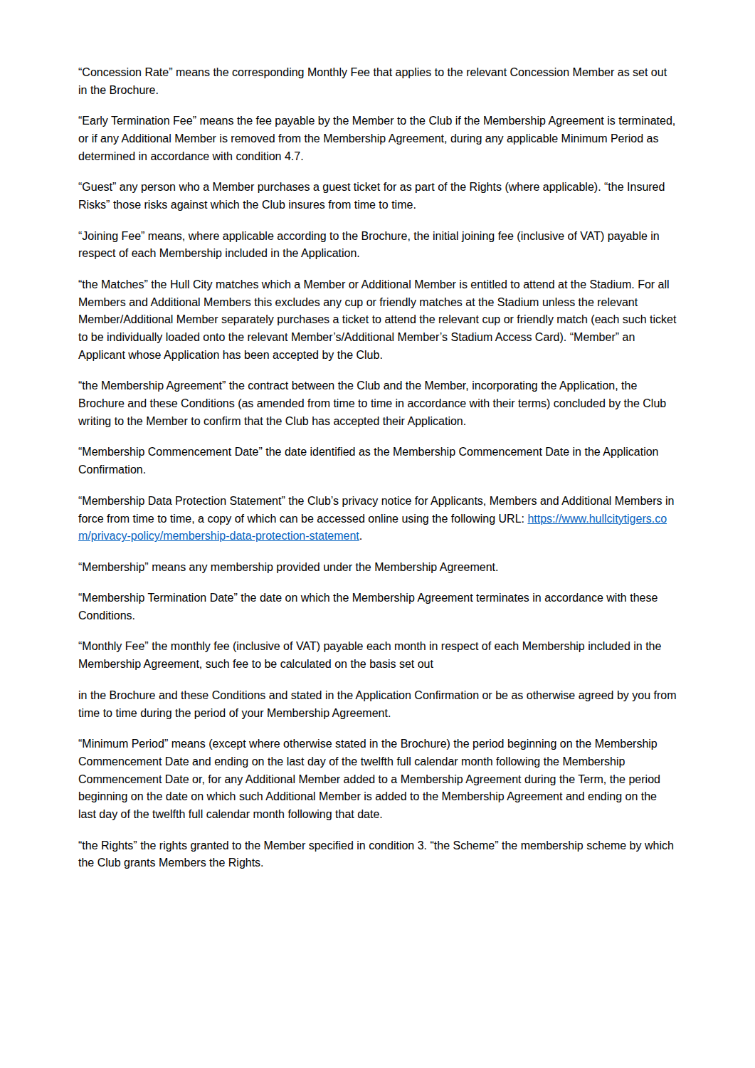“Concession Rate” means the corresponding Monthly Fee that applies to the relevant Concession Member as set out in the Brochure.
“Early Termination Fee” means the fee payable by the Member to the Club if the Membership Agreement is terminated, or if any Additional Member is removed from the Membership Agreement, during any applicable Minimum Period as determined in accordance with condition 4.7.
“Guest” any person who a Member purchases a guest ticket for as part of the Rights (where applicable). “the Insured Risks” those risks against which the Club insures from time to time.
“Joining Fee” means, where applicable according to the Brochure, the initial joining fee (inclusive of VAT) payable in respect of each Membership included in the Application.
“the Matches” the Hull City matches which a Member or Additional Member is entitled to attend at the Stadium. For all Members and Additional Members this excludes any cup or friendly matches at the Stadium unless the relevant Member/Additional Member separately purchases a ticket to attend the relevant cup or friendly match (each such ticket to be individually loaded onto the relevant Member’s/Additional Member’s Stadium Access Card). “Member” an Applicant whose Application has been accepted by the Club.
“the Membership Agreement” the contract between the Club and the Member, incorporating the Application, the Brochure and these Conditions (as amended from time to time in accordance with their terms) concluded by the Club writing to the Member to confirm that the Club has accepted their Application.
“Membership Commencement Date” the date identified as the Membership Commencement Date in the Application Confirmation.
“Membership Data Protection Statement” the Club’s privacy notice for Applicants, Members and Additional Members in force from time to time, a copy of which can be accessed online using the following URL: https://www.hullcitytigers.com/privacy-policy/membership-data-protection-statement.
“Membership” means any membership provided under the Membership Agreement.
“Membership Termination Date” the date on which the Membership Agreement terminates in accordance with these Conditions.
“Monthly Fee” the monthly fee (inclusive of VAT) payable each month in respect of each Membership included in the Membership Agreement, such fee to be calculated on the basis set out
in the Brochure and these Conditions and stated in the Application Confirmation or be as otherwise agreed by you from time to time during the period of your Membership Agreement.
“Minimum Period” means (except where otherwise stated in the Brochure) the period beginning on the Membership Commencement Date and ending on the last day of the twelfth full calendar month following the Membership Commencement Date or, for any Additional Member added to a Membership Agreement during the Term, the period beginning on the date on which such Additional Member is added to the Membership Agreement and ending on the last day of the twelfth full calendar month following that date.
“the Rights” the rights granted to the Member specified in condition 3. “the Scheme” the membership scheme by which the Club grants Members the Rights.